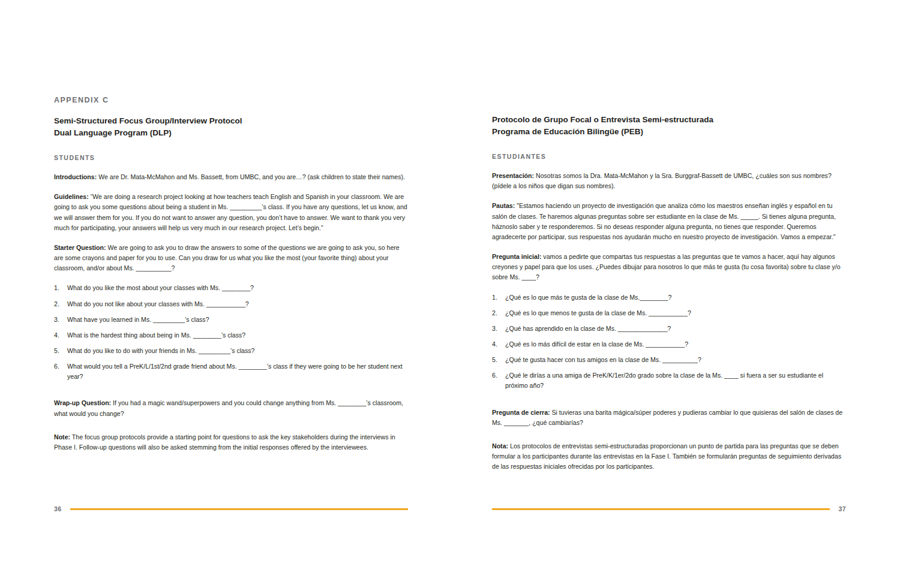APPENDIX C
Semi-Structured Focus Group/Interview Protocol
Dual Language Program (DLP)
STUDENTS
Introductions: We are Dr. Mata-McMahon and Ms. Bassett, from UMBC, and you are…? (ask children to state their names).
Guidelines: “We are doing a research project looking at how teachers teach English and Spanish in your classroom. We are going to ask you some questions about being a student in Ms. _________’s class. If you have any questions, let us know, and we will answer them for you. If you do not want to answer any question, you don’t have to answer. We want to thank you very much for participating, your answers will help us very much in our research project. Let’s begin.”
Starter Question: We are going to ask you to draw the answers to some of the questions we are going to ask you, so here are some crayons and paper for you to use. Can you draw for us what you like the most (your favorite thing) about your classroom, and/or about Ms. __________?
What do you like the most about your classes with Ms. ________?
What do you not like about your classes with Ms. ___________?
What have you learned in Ms. _________’s class?
What is the hardest thing about being in Ms. ________’s class?
What do you like to do with your friends in Ms. _________’s class?
What would you tell a PreK/L/1st/2nd grade friend about Ms. ________’s class if they were going to be her student next year?
Wrap-up Question: If you had a magic wand/superpowers and you could change anything from Ms. ________’s classroom, what would you change?
Note: The focus group protocols provide a starting point for questions to ask the key stakeholders during the interviews in Phase I. Follow-up questions will also be asked stemming from the initial responses offered by the interviewees.
36
Protocolo de Grupo Focal o Entrevista Semi-estructurada
Programa de Educación Bilingüe (PEB)
ESTUDIANTES
Presentación: Nosotras somos la Dra. Mata-McMahon y la Sra. Burggraf-Bassett de UMBC, ¿cuáles son sus nombres? (pídele a los niños que digan sus nombres).
Pautas: "Estamos haciendo un proyecto de investigación que analiza cómo los maestros enseñan inglés y español en tu salón de clases. Te haremos algunas preguntas sobre ser estudiante en la clase de Ms. _____. Si tienes alguna pregunta, háznoslo saber y te responderemos. Si no deseas responder alguna pregunta, no tienes que responder. Queremos agradecerte por participar, sus respuestas nos ayudarán mucho en nuestro proyecto de investigación. Vamos a empezar."
Pregunta inicial: vamos a pedirte que compartas tus respuestas a las preguntas que te vamos a hacer, aquí hay algunos creyones y papel para que los uses. ¿Puedes dibujar para nosotros lo que más te gusta (tu cosa favorita) sobre tu clase y/o sobre Ms. ____?
¿Qué es lo que más te gusta de la clase de Ms.________?
¿Qué es lo que menos te gusta de la clase de Ms. ___________?
¿Qué has aprendido en la clase de Ms. ______________?
¿Qué es lo más difícil de estar en la clase de Ms. ___________?
¿Qué te gusta hacer con tus amigos en la clase de Ms. __________?
¿Qué le dirías a una amiga de PreK/K/1er/2do grado sobre la clase de la Ms. ____ si fuera a ser su estudiante el próximo año?
Pregunta de cierra: Si tuvieras una barita mágica/súper poderes y pudieras cambiar lo que quisieras del salón de clases de Ms. _______, ¿qué cambiarías?
Nota: Los protocolos de entrevistas semi-estructuradas proporcionan un punto de partida para las preguntas que se deben formular a los participantes durante las entrevistas en la Fase I. También se formularán preguntas de seguimiento derivadas de las respuestas iniciales ofrecidas por los participantes.
37